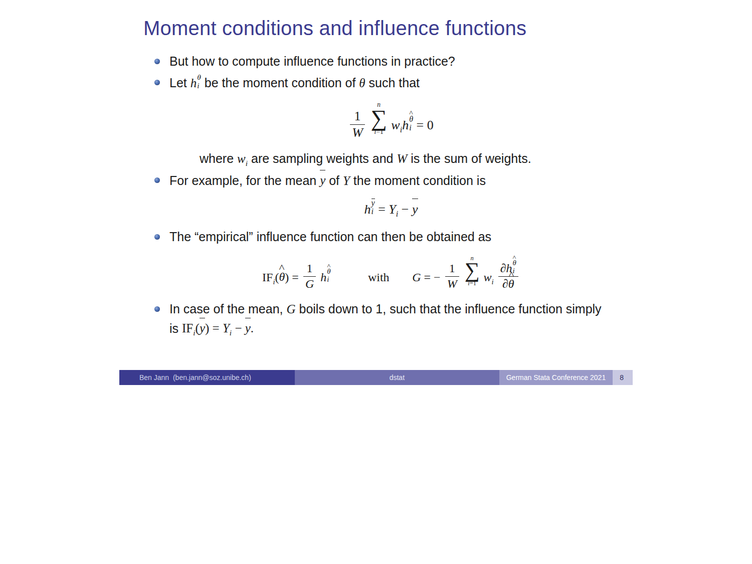Moment conditions and influence functions
But how to compute influence functions in practice?
Let hθi be the moment condition of θ such that
1 W n∑i=1 wihθi = 0
where wi are sampling weights and W is the sum of weights.
For example, for the mean y of Y the moment condition is
hyi = Yi − y
The “empirical” influence function can then be obtained as
IFi(θ) = 1 G hθi with G = − 1 W n∑i=1 wi ∂hθi∂θ
In case of the mean, G boils down to 1, such that the influence function simply is IFi(y) = Yi − y.
Ben Jann (ben.jann@soz.unibe.ch)
dstat
German Stata Conference 2021
8